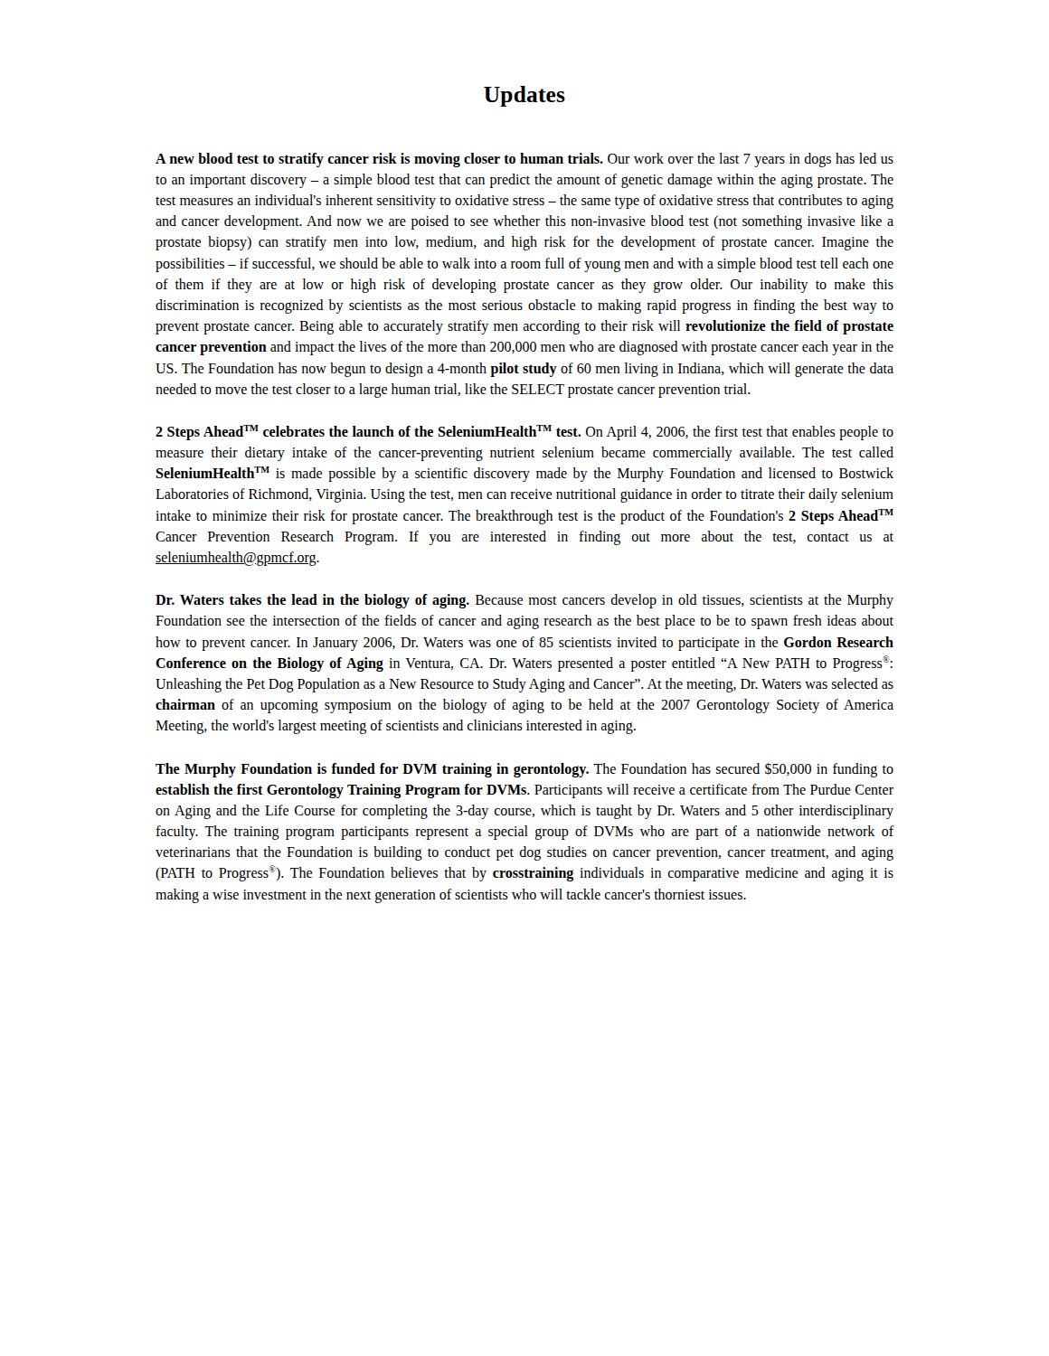Updates
A new blood test to stratify cancer risk is moving closer to human trials. Our work over the last 7 years in dogs has led us to an important discovery – a simple blood test that can predict the amount of genetic damage within the aging prostate. The test measures an individual's inherent sensitivity to oxidative stress – the same type of oxidative stress that contributes to aging and cancer development. And now we are poised to see whether this non-invasive blood test (not something invasive like a prostate biopsy) can stratify men into low, medium, and high risk for the development of prostate cancer. Imagine the possibilities – if successful, we should be able to walk into a room full of young men and with a simple blood test tell each one of them if they are at low or high risk of developing prostate cancer as they grow older. Our inability to make this discrimination is recognized by scientists as the most serious obstacle to making rapid progress in finding the best way to prevent prostate cancer. Being able to accurately stratify men according to their risk will revolutionize the field of prostate cancer prevention and impact the lives of the more than 200,000 men who are diagnosed with prostate cancer each year in the US. The Foundation has now begun to design a 4-month pilot study of 60 men living in Indiana, which will generate the data needed to move the test closer to a large human trial, like the SELECT prostate cancer prevention trial.
2 Steps AheadTM celebrates the launch of the SeleniumHealthTM test. On April 4, 2006, the first test that enables people to measure their dietary intake of the cancer-preventing nutrient selenium became commercially available. The test called SeleniumHealthTM is made possible by a scientific discovery made by the Murphy Foundation and licensed to Bostwick Laboratories of Richmond, Virginia. Using the test, men can receive nutritional guidance in order to titrate their daily selenium intake to minimize their risk for prostate cancer. The breakthrough test is the product of the Foundation's 2 Steps AheadTM Cancer Prevention Research Program. If you are interested in finding out more about the test, contact us at seleniumhealth@gpmcf.org.
Dr. Waters takes the lead in the biology of aging. Because most cancers develop in old tissues, scientists at the Murphy Foundation see the intersection of the fields of cancer and aging research as the best place to be to spawn fresh ideas about how to prevent cancer. In January 2006, Dr. Waters was one of 85 scientists invited to participate in the Gordon Research Conference on the Biology of Aging in Ventura, CA. Dr. Waters presented a poster entitled “A New PATH to Progress®: Unleashing the Pet Dog Population as a New Resource to Study Aging and Cancer”. At the meeting, Dr. Waters was selected as chairman of an upcoming symposium on the biology of aging to be held at the 2007 Gerontology Society of America Meeting, the world's largest meeting of scientists and clinicians interested in aging.
The Murphy Foundation is funded for DVM training in gerontology. The Foundation has secured $50,000 in funding to establish the first Gerontology Training Program for DVMs. Participants will receive a certificate from The Purdue Center on Aging and the Life Course for completing the 3-day course, which is taught by Dr. Waters and 5 other interdisciplinary faculty. The training program participants represent a special group of DVMs who are part of a nationwide network of veterinarians that the Foundation is building to conduct pet dog studies on cancer prevention, cancer treatment, and aging (PATH to Progress®). The Foundation believes that by crosstraining individuals in comparative medicine and aging it is making a wise investment in the next generation of scientists who will tackle cancer's thorniest issues.